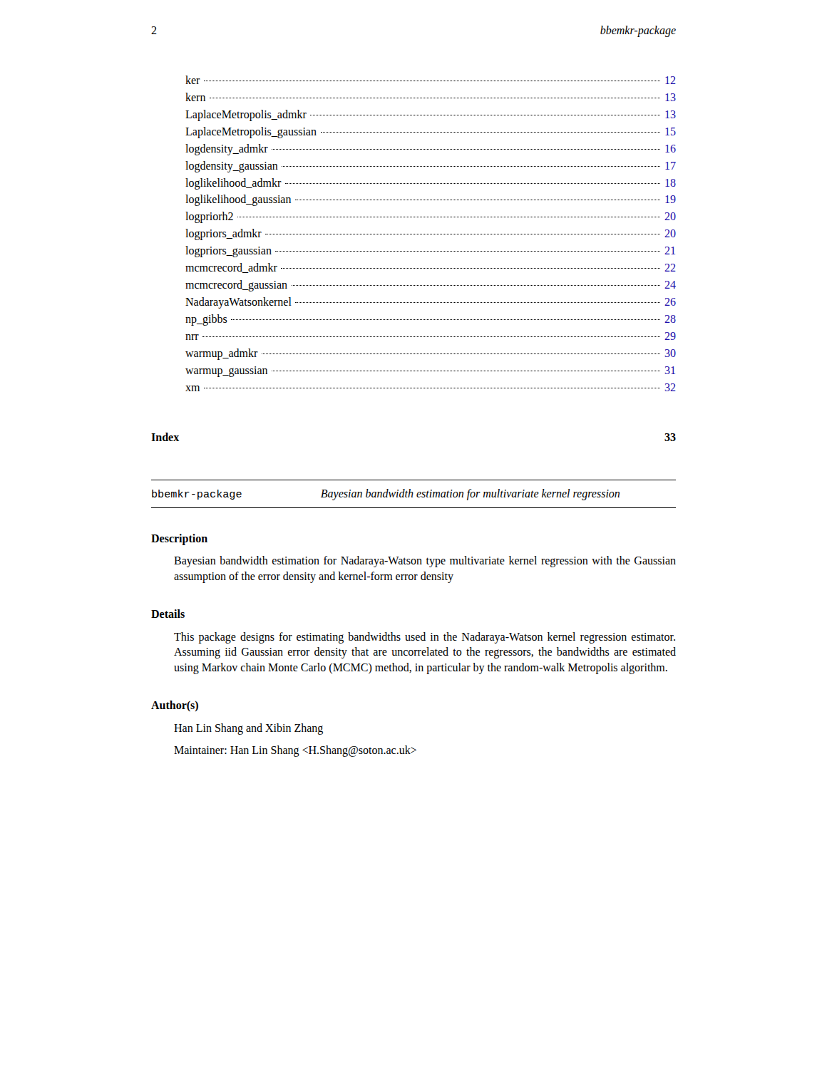2 bbemkr-package
ker 12
kern 13
LaplaceMetropolis_admkr 13
LaplaceMetropolis_gaussian 15
logdensity_admkr 16
logdensity_gaussian 17
loglikelihood_admkr 18
loglikelihood_gaussian 19
logpriorh2 20
logpriors_admkr 20
logpriors_gaussian 21
mcmcrecord_admkr 22
mcmcrecord_gaussian 24
NadarayaWatsonkernel 26
np_gibbs 28
nrr 29
warmup_admkr 30
warmup_gaussian 31
xm 32
Index 33
bbemkr-package Bayesian bandwidth estimation for multivariate kernel regression
Description
Bayesian bandwidth estimation for Nadaraya-Watson type multivariate kernel regression with the Gaussian assumption of the error density and kernel-form error density
Details
This package designs for estimating bandwidths used in the Nadaraya-Watson kernel regression estimator. Assuming iid Gaussian error density that are uncorrelated to the regressors, the bandwidths are estimated using Markov chain Monte Carlo (MCMC) method, in particular by the random-walk Metropolis algorithm.
Author(s)
Han Lin Shang and Xibin Zhang
Maintainer: Han Lin Shang <H.Shang@soton.ac.uk>